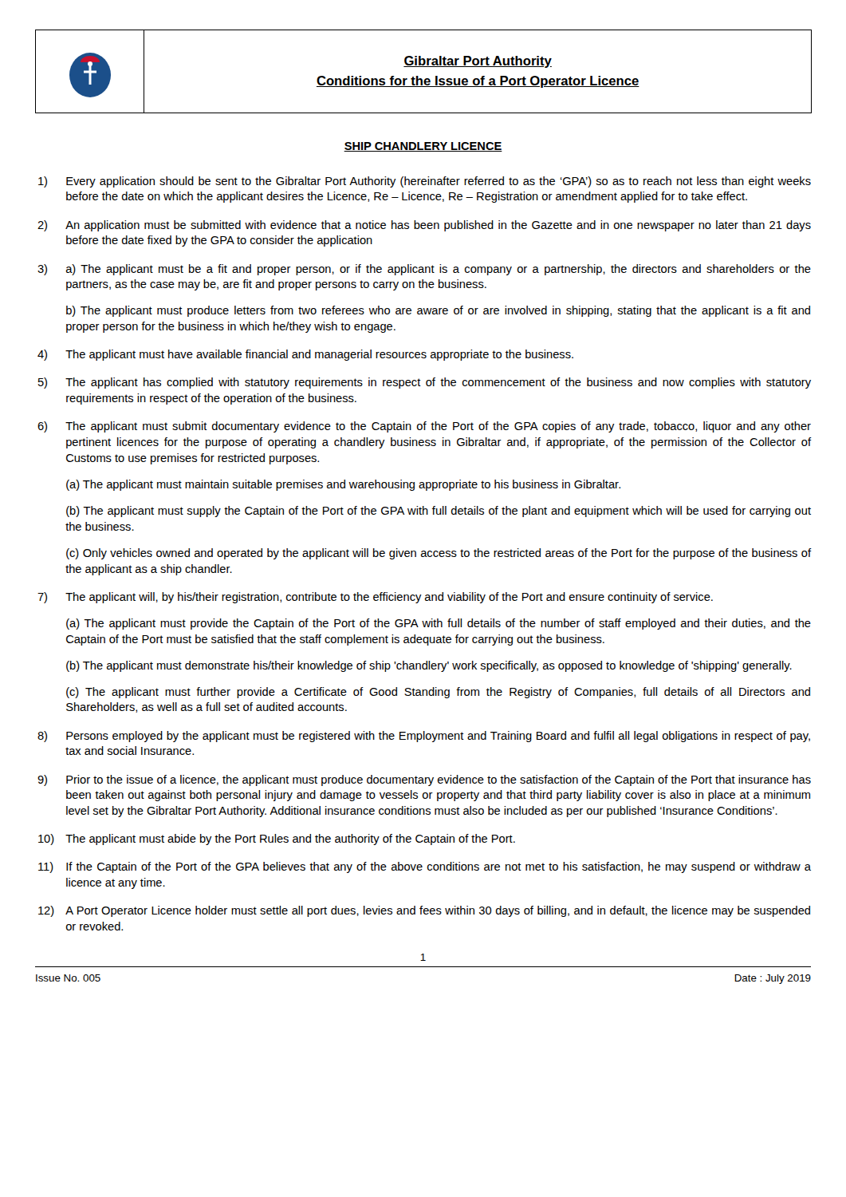Gibraltar Port Authority
Conditions for the Issue of a Port Operator Licence
SHIP CHANDLERY LICENCE
Every application should be sent to the Gibraltar Port Authority (hereinafter referred to as the ‘GPA’) so as to reach not less than eight weeks before the date on which the applicant desires the Licence, Re – Licence, Re – Registration or amendment applied for to take effect.
An application must be submitted with evidence that a notice has been published in the Gazette and in one newspaper no later than 21 days before the date fixed by the GPA to consider the application
a) The applicant must be a fit and proper person, or if the applicant is a company or a partnership, the directors and shareholders or the partners, as the case may be, are fit and proper persons to carry on the business.
b) The applicant must produce letters from two referees who are aware of or are involved in shipping, stating that the applicant is a fit and proper person for the business in which he/they wish to engage.
The applicant must have available financial and managerial resources appropriate to the business.
The applicant has complied with statutory requirements in respect of the commencement of the business and now complies with statutory requirements in respect of the operation of the business.
The applicant must submit documentary evidence to the Captain of the Port of the GPA copies of any trade, tobacco, liquor and any other pertinent licences for the purpose of operating a chandlery business in Gibraltar and, if appropriate, of the permission of the Collector of Customs to use premises for restricted purposes.
(a) The applicant must maintain suitable premises and warehousing appropriate to his business in Gibraltar.
(b) The applicant must supply the Captain of the Port of the GPA with full details of the plant and equipment which will be used for carrying out the business.
(c) Only vehicles owned and operated by the applicant will be given access to the restricted areas of the Port for the purpose of the business of the applicant as a ship chandler.
The applicant will, by his/their registration, contribute to the efficiency and viability of the Port and ensure continuity of service.
(a) The applicant must provide the Captain of the Port of the GPA with full details of the number of staff employed and their duties, and the Captain of the Port must be satisfied that the staff complement is adequate for carrying out the business.
(b) The applicant must demonstrate his/their knowledge of ship 'chandlery' work specifically, as opposed to knowledge of 'shipping' generally.
(c) The applicant must further provide a Certificate of Good Standing from the Registry of Companies, full details of all Directors and Shareholders, as well as a full set of audited accounts.
Persons employed by the applicant must be registered with the Employment and Training Board and fulfil all legal obligations in respect of pay, tax and social Insurance.
Prior to the issue of a licence, the applicant must produce documentary evidence to the satisfaction of the Captain of the Port that insurance has been taken out against both personal injury and damage to vessels or property and that third party liability cover is also in place at a minimum level set by the Gibraltar Port Authority. Additional insurance conditions must also be included as per our published ‘Insurance Conditions’.
The applicant must abide by the Port Rules and the authority of the Captain of the Port.
If the Captain of the Port of the GPA believes that any of the above conditions are not met to his satisfaction, he may suspend or withdraw a licence at any time.
A Port Operator Licence holder must settle all port dues, levies and fees within 30 days of billing, and in default, the licence may be suspended or revoked.
1
Issue No. 005 Date : July 2019